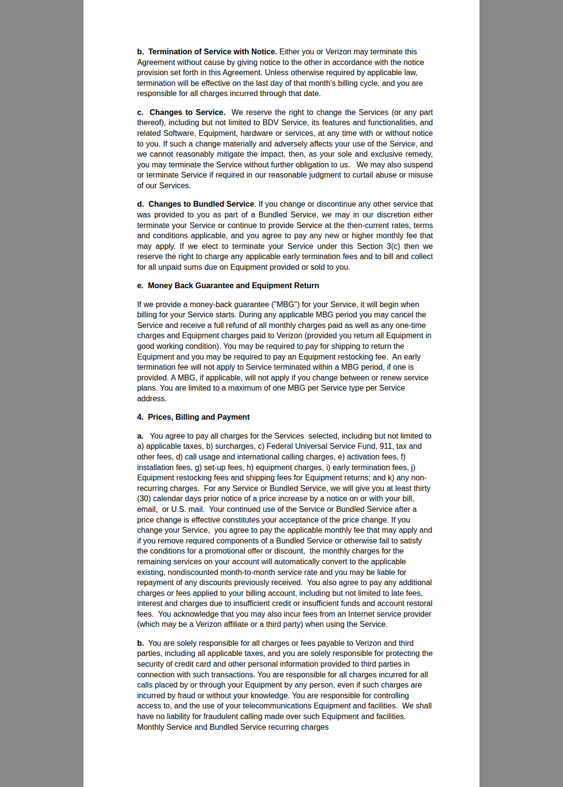b. Termination of Service with Notice. Either you or Verizon may terminate this Agreement without cause by giving notice to the other in accordance with the notice provision set forth in this Agreement. Unless otherwise required by applicable law, termination will be effective on the last day of that month’s billing cycle, and you are responsible for all charges incurred through that date.
c. Changes to Service. We reserve the right to change the Services (or any part thereof), including but not limited to BDV Service, its features and functionalities, and related Software, Equipment, hardware or services, at any time with or without notice to you. If such a change materially and adversely affects your use of the Service, and we cannot reasonably mitigate the impact, then, as your sole and exclusive remedy, you may terminate the Service without further obligation to us. We may also suspend or terminate Service if required in our reasonable judgment to curtail abuse or misuse of our Services.
d. Changes to Bundled Service. If you change or discontinue any other service that was provided to you as part of a Bundled Service, we may in our discretion either terminate your Service or continue to provide Service at the then-current rates, terms and conditions applicable, and you agree to pay any new or higher monthly fee that may apply. If we elect to terminate your Service under this Section 3(c) then we reserve the right to charge any applicable early termination fees and to bill and collect for all unpaid sums due on Equipment provided or sold to you.
e. Money Back Guarantee and Equipment Return
If we provide a money-back guarantee ("MBG") for your Service, it will begin when billing for your Service starts. During any applicable MBG period you may cancel the Service and receive a full refund of all monthly charges paid as well as any one-time charges and Equipment charges paid to Verizon (provided you return all Equipment in good working condition). You may be required to pay for shipping to return the Equipment and you may be required to pay an Equipment restocking fee. An early termination fee will not apply to Service terminated within a MBG period, if one is provided. A MBG, if applicable, will not apply if you change between or renew service plans. You are limited to a maximum of one MBG per Service type per Service address.
4. Prices, Billing and Payment
a. You agree to pay all charges for the Services selected, including but not limited to a) applicable taxes, b) surcharges, c) Federal Universal Service Fund, 911, tax and other fees, d) call usage and international calling charges, e) activation fees, f) installation fees, g) set-up fees, h) equipment charges, i) early termination fees, j) Equipment restocking fees and shipping fees for Equipment returns; and k) any non-recurring charges. For any Service or Bundled Service, we will give you at least thirty (30) calendar days prior notice of a price increase by a notice on or with your bill, email, or U.S. mail. Your continued use of the Service or Bundled Service after a price change is effective constitutes your acceptance of the price change. If you change your Service, you agree to pay the applicable monthly fee that may apply and if you remove required components of a Bundled Service or otherwise fail to satisfy the conditions for a promotional offer or discount, the monthly charges for the remaining services on your account will automatically convert to the applicable existing, nondiscounted month-to-month service rate and you may be liable for repayment of any discounts previously received. You also agree to pay any additional charges or fees applied to your billing account, including but not limited to late fees, interest and charges due to insufficient credit or insufficient funds and account restoral fees. You acknowledge that you may also incur fees from an Internet service provider (which may be a Verizon affiliate or a third party) when using the Service.
b. You are solely responsible for all charges or fees payable to Verizon and third parties, including all applicable taxes, and you are solely responsible for protecting the security of credit card and other personal information provided to third parties in connection with such transactions. You are responsible for all charges incurred for all calls placed by or through your Equipment by any person, even if such charges are incurred by fraud or without your knowledge. You are responsible for controlling access to, and the use of your telecommunications Equipment and facilities. We shall have no liability for fraudulent calling made over such Equipment and facilities. Monthly Service and Bundled Service recurring charges